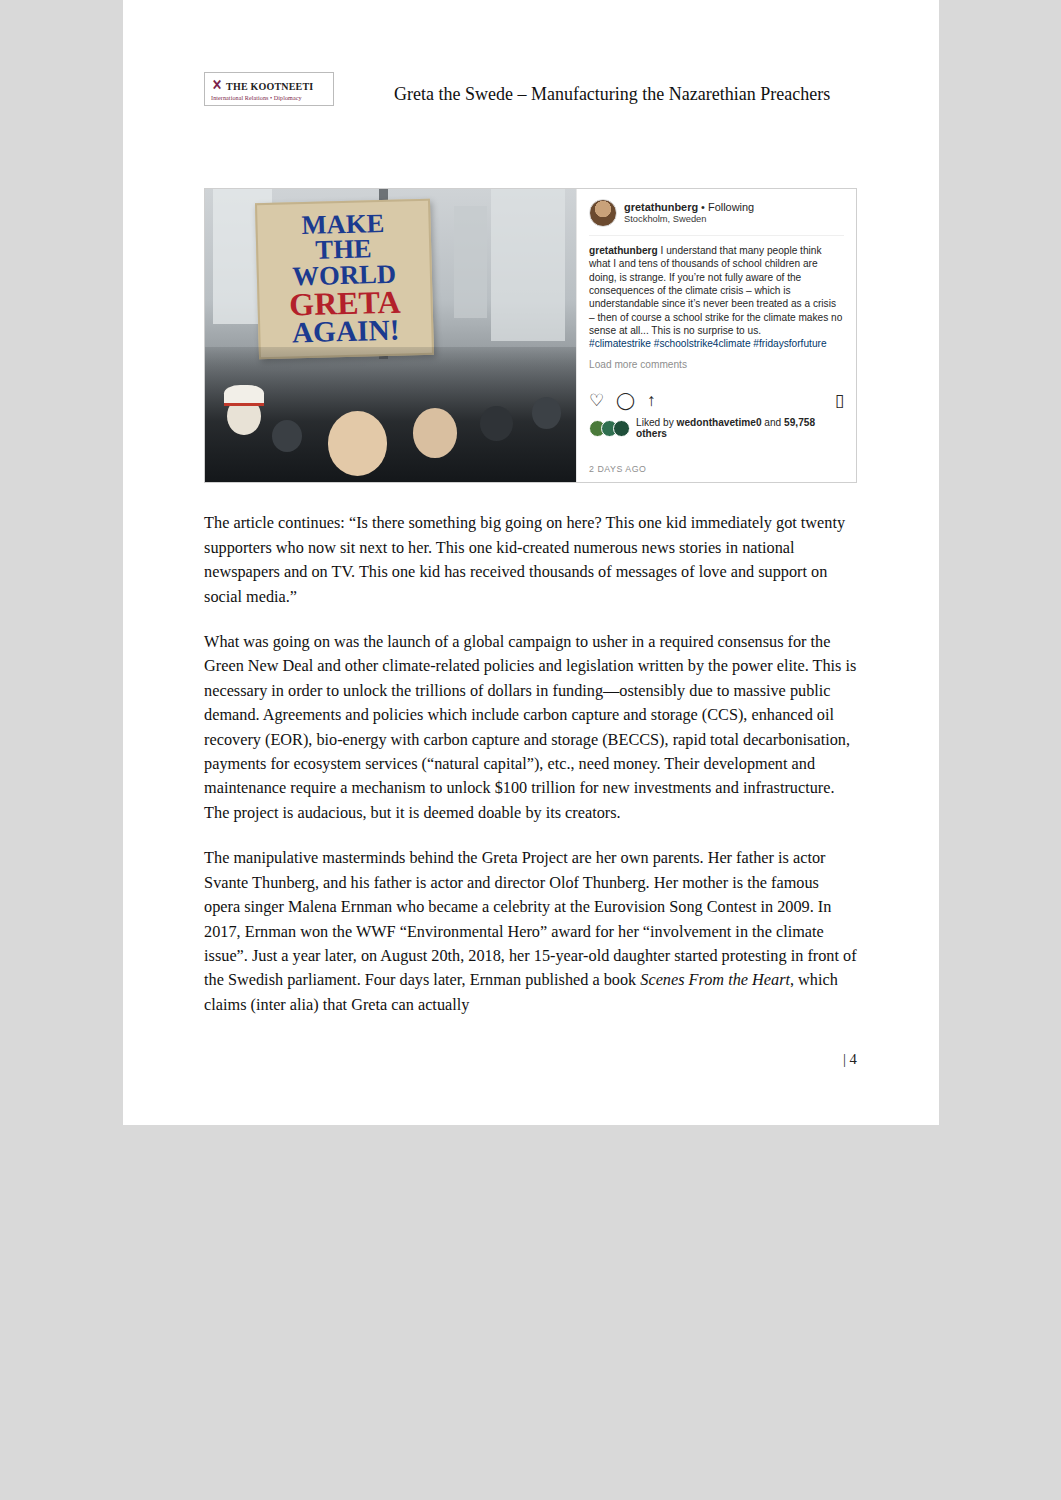✕THE KOOTNEETI International Relations • Diplomacy
Greta the Swede – Manufacturing the Nazarethian Preachers
MAKE THE WORLD GRETA AGAIN!
gretathunberg • Following
Stockholm, Sweden
gretathunberg I understand that many people think what I and tens of thousands of school children are doing, is strange. If you’re not fully aware of the consequences of the climate crisis – which is understandable since it’s never been treated as a crisis – then of course a school strike for the climate makes no sense at all... This is no surprise to us.
#climatestrike #schoolstrike4climate #fridaysforfuture
Load more comments
♡ ◯ ↑ ▯
Liked by wedonthavetime0 and 59,758 others
2 DAYS AGO
The article continues: “Is there something big going on here? This one kid immediately got twenty supporters who now sit next to her. This one kid-created numerous news stories in national newspapers and on TV. This one kid has received thousands of messages of love and support on social media.”
What was going on was the launch of a global campaign to usher in a required consensus for the Green New Deal and other climate-related policies and legislation written by the power elite. This is necessary in order to unlock the trillions of dollars in funding—ostensibly due to massive public demand. Agreements and policies which include carbon capture and storage (CCS), enhanced oil recovery (EOR), bio-energy with carbon capture and storage (BECCS), rapid total decarbonisation, payments for ecosystem services (“natural capital”), etc., need money. Their development and maintenance require a mechanism to unlock $100 trillion for new investments and infrastructure. The project is audacious, but it is deemed doable by its creators.
The manipulative masterminds behind the Greta Project are her own parents. Her father is actor Svante Thunberg, and his father is actor and director Olof Thunberg. Her mother is the famous opera singer Malena Ernman who became a celebrity at the Eurovision Song Contest in 2009. In 2017, Ernman won the WWF “Environmental Hero” award for her “involvement in the climate issue”. Just a year later, on August 20th, 2018, her 15-year-old daughter started protesting in front of the Swedish parliament. Four days later, Ernman published a book Scenes From the Heart, which claims (inter alia) that Greta can actually
| 4